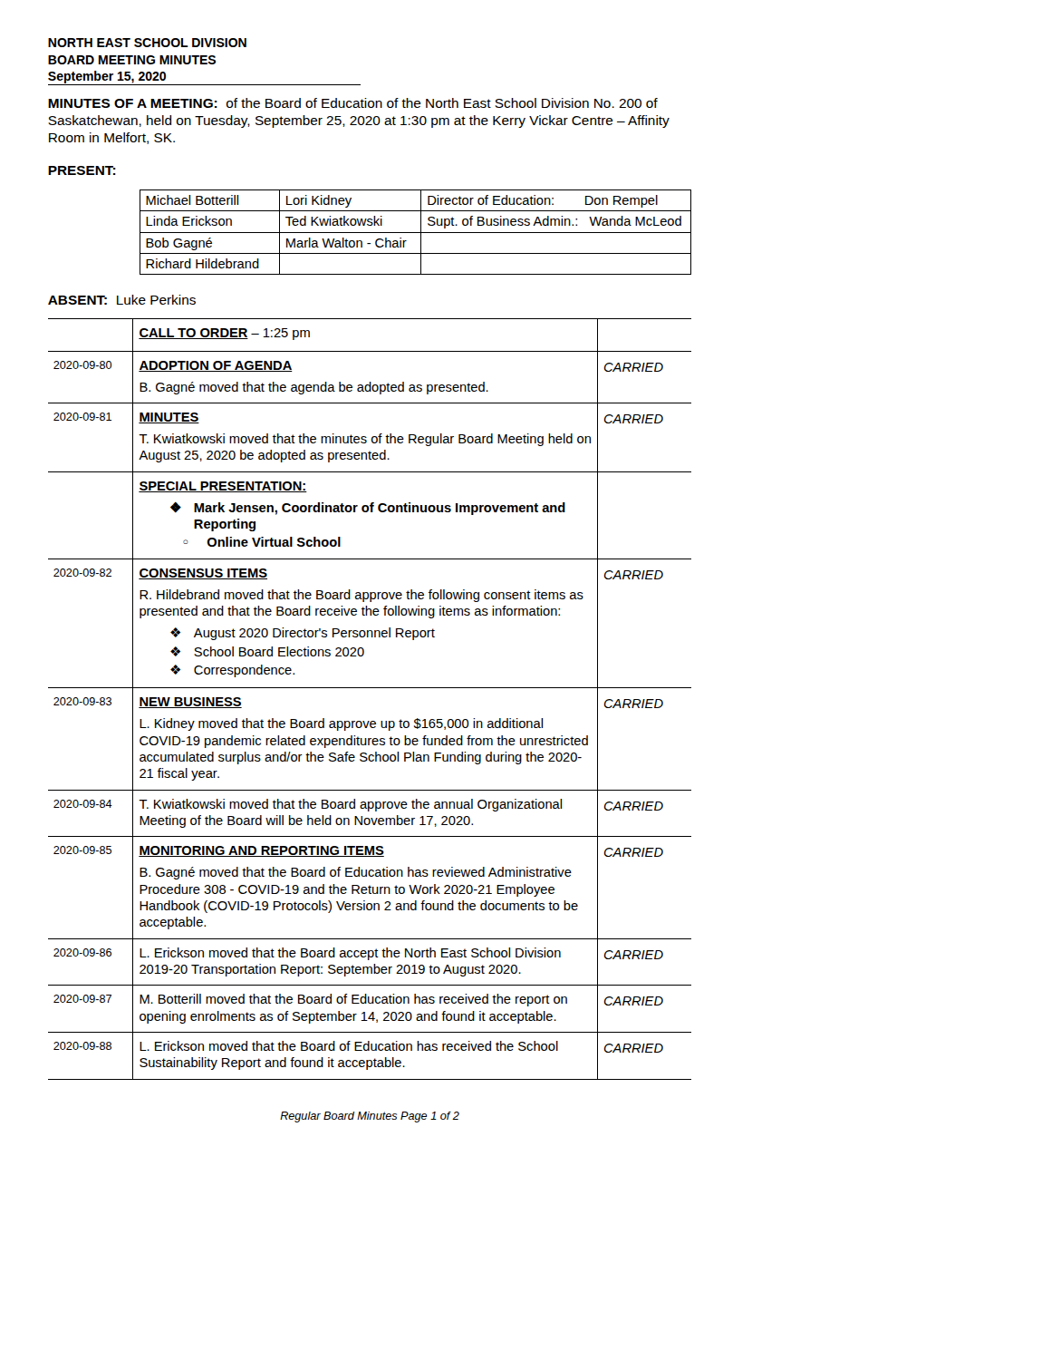NORTH EAST SCHOOL DIVISION
BOARD MEETING MINUTES
September 15, 2020
MINUTES OF A MEETING: of the Board of Education of the North East School Division No. 200 of Saskatchewan, held on Tuesday, September 25, 2020 at 1:30 pm at the Kerry Vickar Centre – Affinity Room in Melfort, SK.
PRESENT:
| Michael Botterill | Lori Kidney | Director of Education: Don Rempel |
| Linda Erickson | Ted Kwiatkowski | Supt. of Business Admin.: Wanda McLeod |
| Bob Gagné | Marla Walton - Chair | |
| Richard Hildebrand | | |
ABSENT: Luke Perkins
| | CALL TO ORDER – 1:25 pm | |
| 2020-09-80 | ADOPTION OF AGENDA B. Gagné moved that the agenda be adopted as presented. | CARRIED |
| 2020-09-81 | MINUTES T. Kwiatkowski moved that the minutes of the Regular Board Meeting held on August 25, 2020 be adopted as presented. | CARRIED |
| | SPECIAL PRESENTATION: Mark Jensen, Coordinator of Continuous Improvement and Reporting Online Virtual School | |
| 2020-09-82 | CONSENSUS ITEMS R. Hildebrand moved that the Board approve the following consent items as presented and that the Board receive the following items as information: August 2020 Director's Personnel Report School Board Elections 2020 Correspondence. | CARRIED |
| 2020-09-83 | NEW BUSINESS L. Kidney moved that the Board approve up to $165,000 in additional COVID-19 pandemic related expenditures to be funded from the unrestricted accumulated surplus and/or the Safe School Plan Funding during the 2020-21 fiscal year. | CARRIED |
| 2020-09-84 | T. Kwiatkowski moved that the Board approve the annual Organizational Meeting of the Board will be held on November 17, 2020. | CARRIED |
| 2020-09-85 | MONITORING AND REPORTING ITEMS B. Gagné moved that the Board of Education has reviewed Administrative Procedure 308 - COVID-19 and the Return to Work 2020-21 Employee Handbook (COVID-19 Protocols) Version 2 and found the documents to be acceptable. | CARRIED |
| 2020-09-86 | L. Erickson moved that the Board accept the North East School Division 2019-20 Transportation Report: September 2019 to August 2020. | CARRIED |
| 2020-09-87 | M. Botterill moved that the Board of Education has received the report on opening enrolments as of September 14, 2020 and found it acceptable. | CARRIED |
| 2020-09-88 | L. Erickson moved that the Board of Education has received the School Sustainability Report and found it acceptable. | CARRIED |
Regular Board Minutes Page 1 of 2